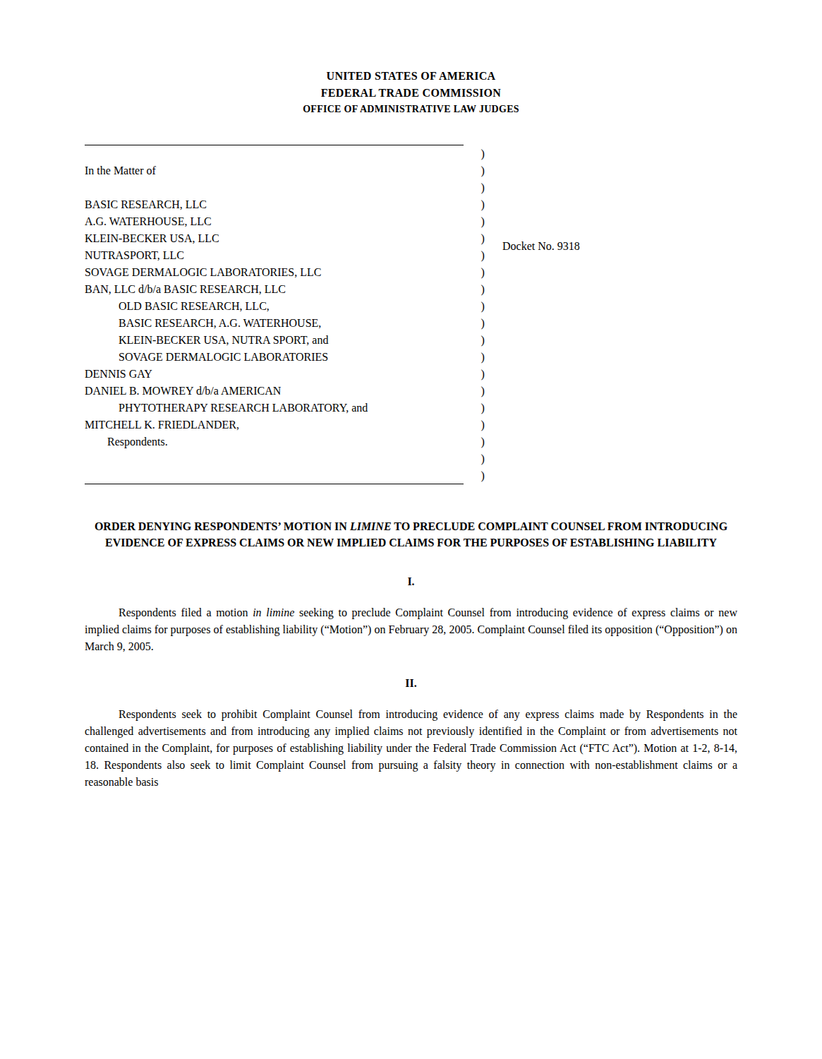UNITED STATES OF AMERICA
FEDERAL TRADE COMMISSION
OFFICE OF ADMINISTRATIVE LAW JUDGES
| In the Matter of BASIC RESEARCH, LLC A.G. WATERHOUSE, LLC KLEIN-BECKER USA, LLC NUTRASPORT, LLC SOVAGE DERMALOGIC LABORATORIES, LLC BAN, LLC d/b/a BASIC RESEARCH, LLC OLD BASIC RESEARCH, LLC, BASIC RESEARCH, A.G. WATERHOUSE, KLEIN-BECKER USA, NUTRA SPORT, and SOVAGE DERMALOGIC LABORATORIES DENNIS GAY DANIEL B. MOWREY d/b/a AMERICAN PHYTOTHERAPY RESEARCH LABORATORY, and MITCHELL K. FRIEDLANDER, Respondents. | ) ) ) ) ) ) ) ) ) ) ) ) ) ) ) ) ) ) ) ) | Docket No. 9318 |
Order Denying Respondents’ Motion in Limine to Preclude Complaint Counsel from Introducing Evidence of Express Claims or New Implied Claims for the Purposes of Establishing Liability
I.
Respondents filed a motion in limine seeking to preclude Complaint Counsel from introducing evidence of express claims or new implied claims for purposes of establishing liability (“Motion”) on February 28, 2005. Complaint Counsel filed its opposition (“Opposition”) on March 9, 2005.
II.
Respondents seek to prohibit Complaint Counsel from introducing evidence of any express claims made by Respondents in the challenged advertisements and from introducing any implied claims not previously identified in the Complaint or from advertisements not contained in the Complaint, for purposes of establishing liability under the Federal Trade Commission Act (“FTC Act”). Motion at 1-2, 8-14, 18. Respondents also seek to limit Complaint Counsel from pursuing a falsity theory in connection with non-establishment claims or a reasonable basis